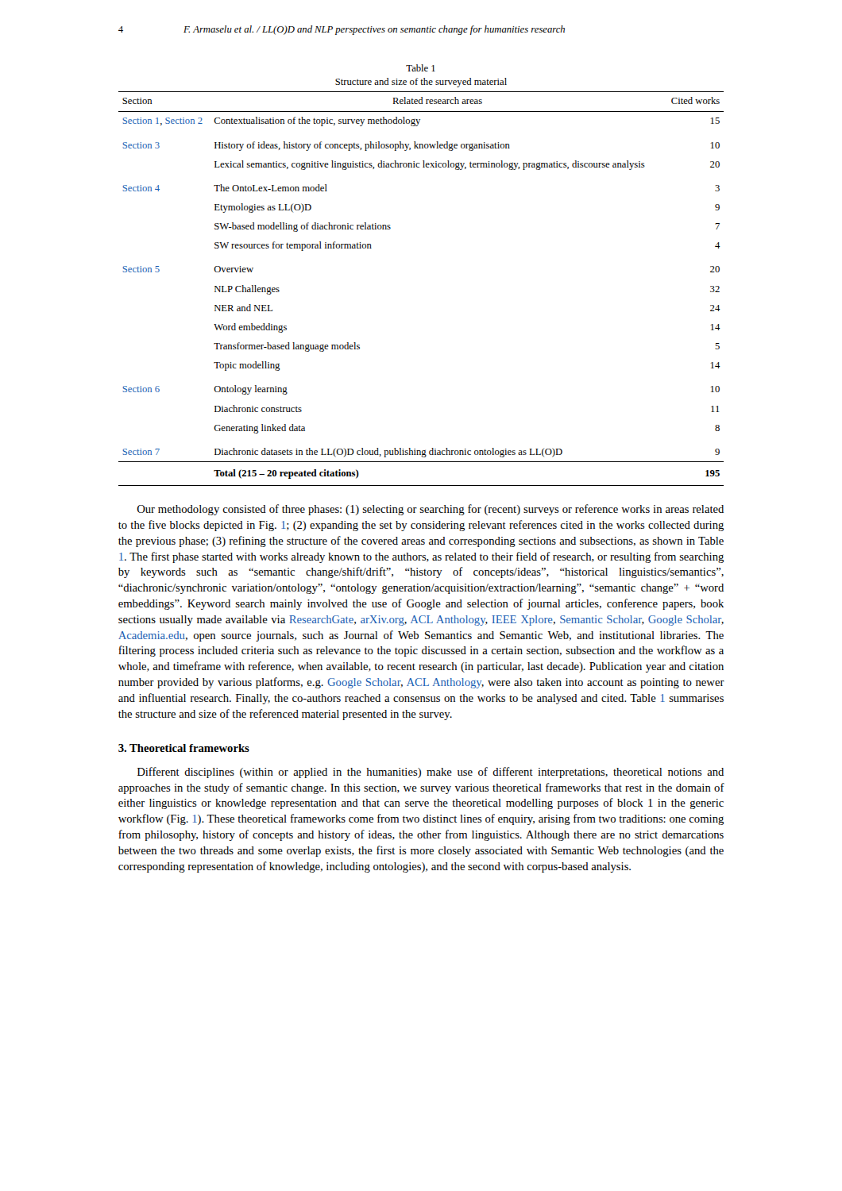4 F. Armaselu et al. / LL(O)D and NLP perspectives on semantic change for humanities research
Table 1 Structure and size of the surveyed material
| Section | Related research areas | Cited works |
| --- | --- | --- |
| Section 1 , Section 2 | Contextualisation of the topic, survey methodology | 15 |
| Section 3 | History of ideas, history of concepts, philosophy, knowledge organisation | 10 |
| | Lexical semantics, cognitive linguistics, diachronic lexicology, terminology, pragmatics, discourse analysis | 20 |
| Section 4 | The OntoLex-Lemon model | 3 |
| | Etymologies as LL(O)D | 9 |
| | SW-based modelling of diachronic relations | 7 |
| | SW resources for temporal information | 4 |
| Section 5 | Overview | 20 |
| | NLP Challenges | 32 |
| | NER and NEL | 24 |
| | Word embeddings | 14 |
| | Transformer-based language models | 5 |
| | Topic modelling | 14 |
| Section 6 | Ontology learning | 10 |
| | Diachronic constructs | 11 |
| | Generating linked data | 8 |
| Section 7 | Diachronic datasets in the LL(O)D cloud, publishing diachronic ontologies as LL(O)D | 9 |
| | Total (215 – 20 repeated citations) | 195 |
Our methodology consisted of three phases: (1) selecting or searching for (recent) surveys or reference works in areas related to the five blocks depicted in Fig. 1; (2) expanding the set by considering relevant references cited in the works collected during the previous phase; (3) refining the structure of the covered areas and corresponding sections and subsections, as shown in Table 1. The first phase started with works already known to the authors, as related to their field of research, or resulting from searching by keywords such as “semantic change/shift/drift”, “history of concepts/ideas”, “historical linguistics/semantics”, “diachronic/synchronic variation/ontology”, “ontology generation/acquisition/extraction/learning”, “semantic change” + “word embeddings”. Keyword search mainly involved the use of Google and selection of journal articles, conference papers, book sections usually made available via ResearchGate, arXiv.org, ACL Anthology, IEEE Xplore, Semantic Scholar, Google Scholar, Academia.edu, open source journals, such as Journal of Web Semantics and Semantic Web, and institutional libraries. The filtering process included criteria such as relevance to the topic discussed in a certain section, subsection and the workflow as a whole, and timeframe with reference, when available, to recent research (in particular, last decade). Publication year and citation number provided by various platforms, e.g. Google Scholar, ACL Anthology, were also taken into account as pointing to newer and influential research. Finally, the co-authors reached a consensus on the works to be analysed and cited. Table 1 summarises the structure and size of the referenced material presented in the survey.
3. Theoretical frameworks
Different disciplines (within or applied in the humanities) make use of different interpretations, theoretical notions and approaches in the study of semantic change. In this section, we survey various theoretical frameworks that rest in the domain of either linguistics or knowledge representation and that can serve the theoretical modelling purposes of block 1 in the generic workflow (Fig. 1). These theoretical frameworks come from two distinct lines of enquiry, arising from two traditions: one coming from philosophy, history of concepts and history of ideas, the other from linguistics. Although there are no strict demarcations between the two threads and some overlap exists, the first is more closely associated with Semantic Web technologies (and the corresponding representation of knowledge, including ontologies), and the second with corpus-based analysis.